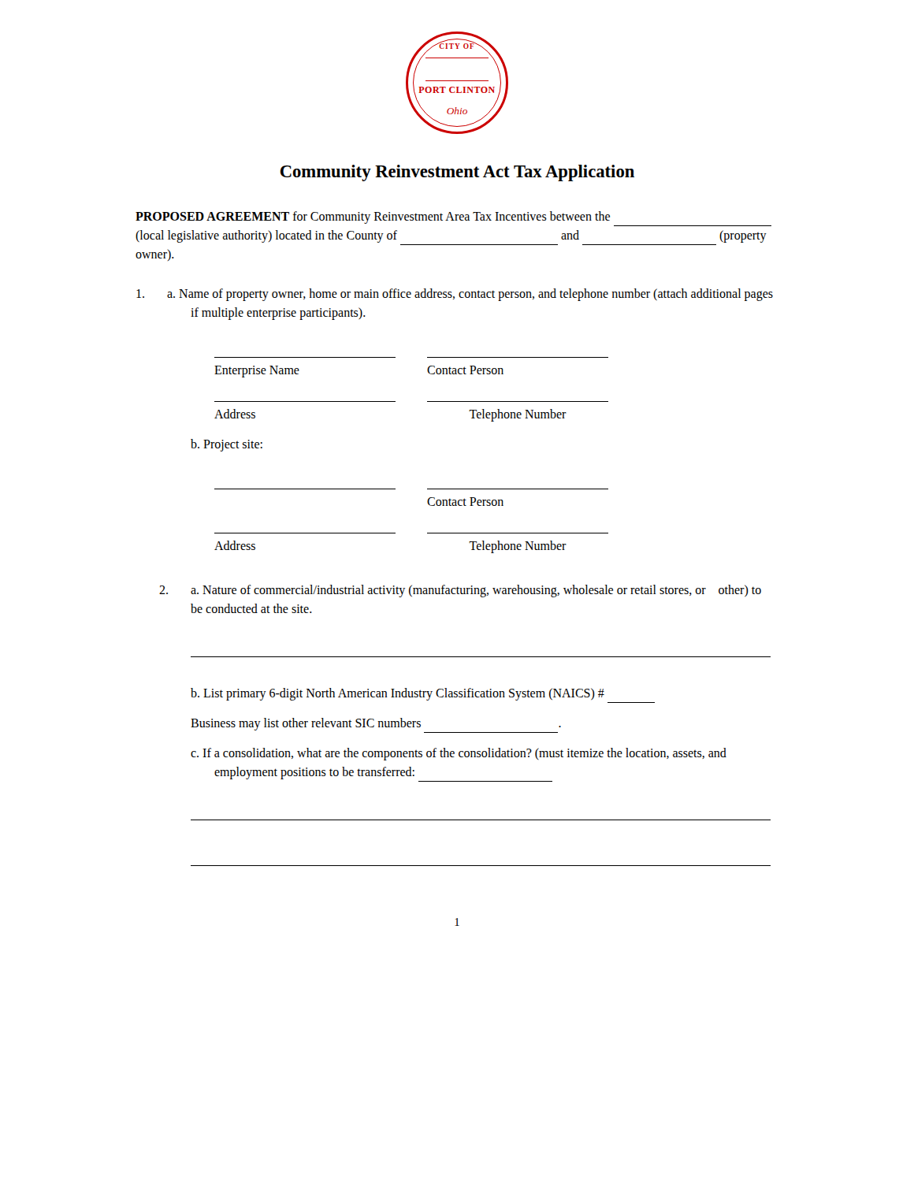CITY OF
PORT CLINTON
Ohio
Community Reinvestment Act Tax Application
PROPOSED AGREEMENT for Community Reinvestment Area Tax Incentives between the (local legislative authority) located in the County of and (property owner).
1.
a. Name of property owner, home or main office address, contact person, and telephone number (attach additional pages if multiple enterprise participants).
| Enterprise Name | Contact Person |
| Address | Telephone Number |
b. Project site:
| | Contact Person |
| Address | Telephone Number |
2.
a. Nature of commercial/industrial activity (manufacturing, warehousing, wholesale or retail stores, or other) to be conducted at the site.
b. List primary 6-digit North American Industry Classification System (NAICS) #
Business may list other relevant SIC numbers .
c. If a consolidation, what are the components of the consolidation? (must itemize the location, assets, and employment positions to be transferred:
1